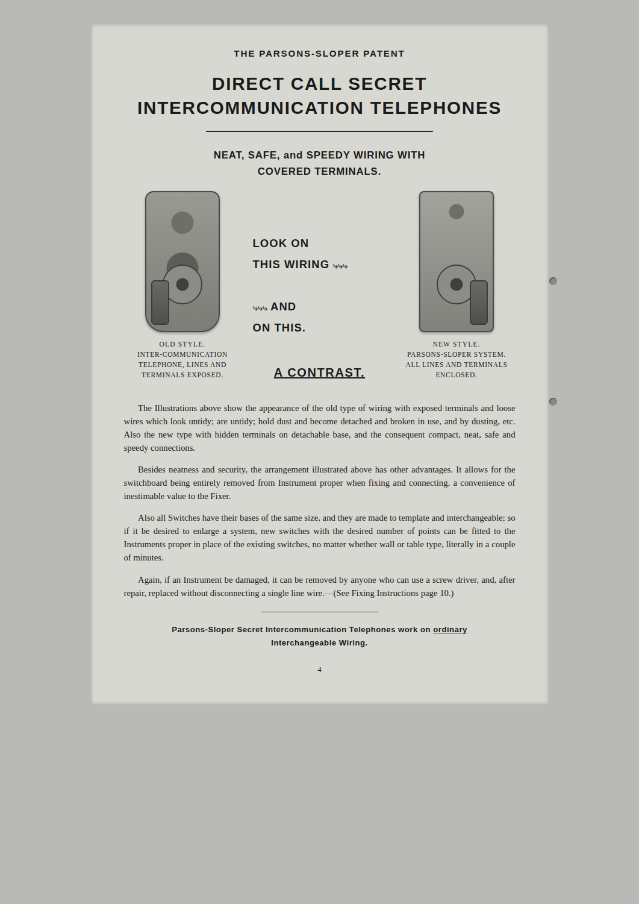THE PARSONS-SLOPER PATENT
DIRECT CALL SECRET
INTERCOMMUNICATION TELEPHONES
NEAT, SAFE, and SPEEDY WIRING WITH
COVERED TERMINALS.
Old Style. Inter-communication
Telephone, lines and
terminals exposed.
LOOK ON
THIS WIRING ⤷⤷⤷
⤷⤷⤷ AND
ON THIS.
A CONTRAST.
New Style. Parsons-Sloper System.
All lines and terminals
enclosed.
The Illustrations above show the appearance of the old type of wiring with exposed terminals and loose wires which look untidy; are untidy; hold dust and become detached and broken in use, and by dusting, etc. Also the new type with hidden terminals on detachable base, and the consequent compact, neat, safe and speedy connections.
Besides neatness and security, the arrangement illustrated above has other advantages. It allows for the switchboard being entirely removed from Instrument proper when fixing and connecting, a convenience of inestimable value to the Fixer.
Also all Switches have their bases of the same size, and they are made to template and interchangeable; so if it be desired to enlarge a system, new switches with the desired number of points can be fitted to the Instruments proper in place of the existing switches, no matter whether wall or table type, literally in a couple of minutes.
Again, if an Instrument be damaged, it can be removed by anyone who can use a screw driver, and, after repair, replaced without disconnecting a single line wire.—(See Fixing Instructions page 10.)
Parsons-Sloper Secret Intercommunication Telephones work on ordinary
Interchangeable Wiring.
4